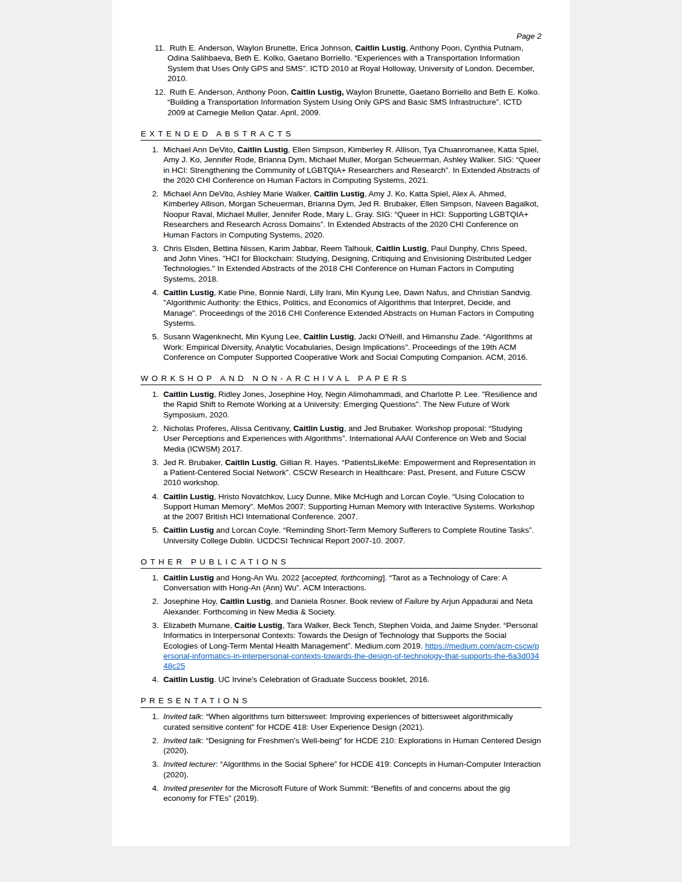Page 2
11. Ruth E. Anderson, Waylon Brunette, Erica Johnson, Caitlin Lustig, Anthony Poon, Cynthia Putnam, Odina Salihbaeva, Beth E. Kolko, Gaetano Borriello. “Experiences with a Transportation Information System that Uses Only GPS and SMS”. ICTD 2010 at Royal Holloway, University of London. December, 2010.
12. Ruth E. Anderson, Anthony Poon, Caitlin Lustig, Waylon Brunette, Gaetano Borriello and Beth E. Kolko. “Building a Transportation Information System Using Only GPS and Basic SMS Infrastructure”. ICTD 2009 at Carnegie Mellon Qatar. April, 2009.
Extended Abstracts
Michael Ann DeVito, Caitlin Lustig, Ellen Simpson, Kimberley R. Allison, Tya Chuanromanee, Katta Spiel, Amy J. Ko, Jennifer Rode, Brianna Dym, Michael Muller, Morgan Scheuerman, Ashley Walker. SIG: “Queer in HCI: Strengthening the Community of LGBTQIA+ Researchers and Research”. In Extended Abstracts of the 2020 CHI Conference on Human Factors in Computing Systems, 2021.
Michael Ann DeVito, Ashley Marie Walker, Caitlin Lustig, Amy J. Ko, Katta Spiel, Alex A. Ahmed, Kimberley Allison, Morgan Scheuerman, Brianna Dym, Jed R. Brubaker, Ellen Simpson, Naveen Bagalkot, Noopur Raval, Michael Muller, Jennifer Rode, Mary L. Gray. SIG: “Queer in HCI: Supporting LGBTQIA+ Researchers and Research Across Domains”. In Extended Abstracts of the 2020 CHI Conference on Human Factors in Computing Systems, 2020.
Chris Elsden, Bettina Nissen, Karim Jabbar, Reem Talhouk, Caitlin Lustig, Paul Dunphy, Chris Speed, and John Vines. "HCI for Blockchain: Studying, Designing, Critiquing and Envisioning Distributed Ledger Technologies." In Extended Abstracts of the 2018 CHI Conference on Human Factors in Computing Systems, 2018.
Caitlin Lustig, Katie Pine, Bonnie Nardi, Lilly Irani, Min Kyung Lee, Dawn Nafus, and Christian Sandvig. "Algorithmic Authority: the Ethics, Politics, and Economics of Algorithms that Interpret, Decide, and Manage". Proceedings of the 2016 CHI Conference Extended Abstracts on Human Factors in Computing Systems.
Susann Wagenknecht, Min Kyung Lee, Caitlin Lustig, Jacki O'Neill, and Himanshu Zade. “Algorithms at Work: Empirical Diversity, Analytic Vocabularies, Design Implications". Proceedings of the 19th ACM Conference on Computer Supported Cooperative Work and Social Computing Companion. ACM, 2016.
Workshop and Non-Archival Papers
Caitlin Lustig, Ridley Jones, Josephine Hoy, Negin Alimohammadi, and Charlotte P. Lee. "Resilience and the Rapid Shift to Remote Working at a University: Emerging Questions". The New Future of Work Symposium, 2020.
Nicholas Proferes, Alissa Centivany, Caitlin Lustig, and Jed Brubaker. Workshop proposal: “Studying User Perceptions and Experiences with Algorithms”. International AAAI Conference on Web and Social Media (ICWSM) 2017.
Jed R. Brubaker, Caitlin Lustig, Gillian R. Hayes. “PatientsLikeMe: Empowerment and Representation in a Patient-Centered Social Network”. CSCW Research in Healthcare: Past, Present, and Future CSCW 2010 workshop.
Caitlin Lustig, Hristo Novatchkov, Lucy Dunne, Mike McHugh and Lorcan Coyle. “Using Colocation to Support Human Memory”. MeMos 2007: Supporting Human Memory with Interactive Systems. Workshop at the 2007 British HCI International Conference. 2007.
Caitlin Lustig and Lorcan Coyle. “Reminding Short-Term Memory Sufferers to Complete Routine Tasks”. University College Dublin. UCDCSI Technical Report 2007-10. 2007.
Other Publications
Caitlin Lustig and Hong-An Wu. 2022 [accepted, forthcoming]. “Tarot as a Technology of Care: A Conversation with Hong-An (Ann) Wu”. ACM Interactions.
Josephine Hoy, Caitlin Lustig, and Daniela Rosner. Book review of Failure by Arjun Appadurai and Neta Alexander. Forthcoming in New Media & Society.
Elizabeth Murnane, Caitie Lustig, Tara Walker, Beck Tench, Stephen Voida, and Jaime Snyder. “Personal Informatics in Interpersonal Contexts: Towards the Design of Technology that Supports the Social Ecologies of Long-Term Mental Health Management”. Medium.com 2019. https://medium.com/acm-cscw/personal-informatics-in-interpersonal-contexts-towards-the-design-of-technology-that-supports-the-6a3d03448c25
Caitlin Lustig. UC Irvine's Celebration of Graduate Success booklet, 2016.
Presentations
Invited talk: “When algorithms turn bittersweet: Improving experiences of bittersweet algorithmically curated sensitive content” for HCDE 418: User Experience Design (2021).
Invited talk: “Designing for Freshmen's Well-being” for HCDE 210: Explorations in Human Centered Design (2020).
Invited lecturer: “Algorithms in the Social Sphere” for HCDE 419: Concepts in Human-Computer Interaction (2020).
Invited presenter for the Microsoft Future of Work Summit: “Benefits of and concerns about the gig economy for FTEs” (2019).